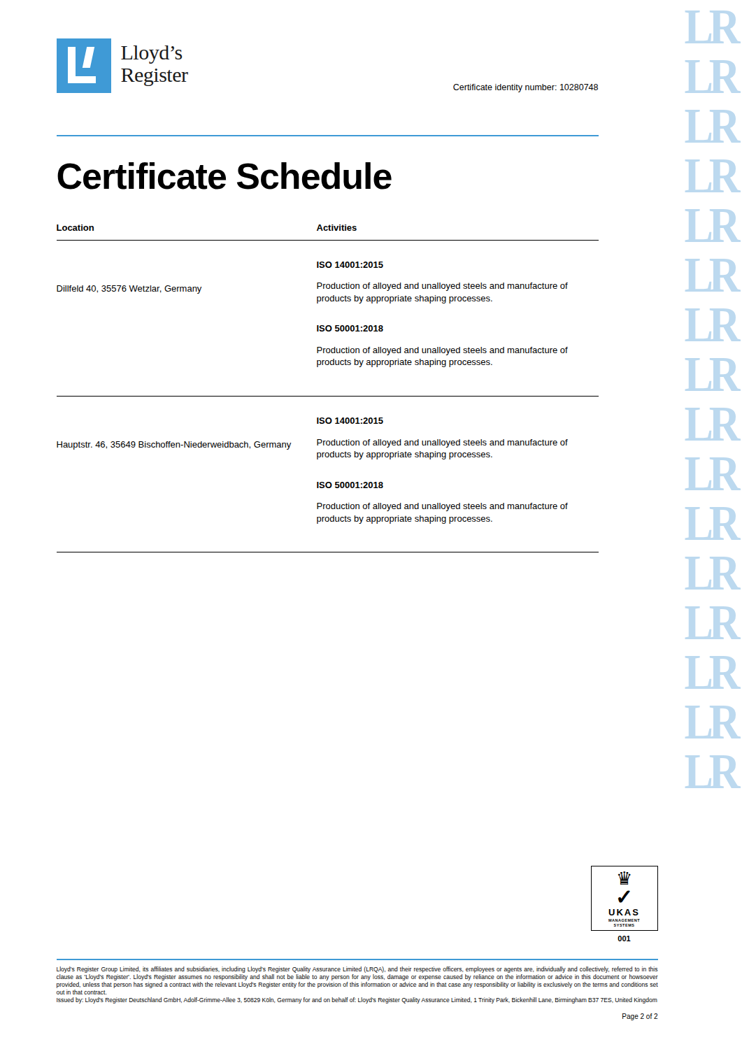LR LR LR LR LR LR LR LR LR LR LR LR LR LR LR LR
Lloyd’s
Register
Certificate identity number: 10280748
Certificate Schedule
| Location | Activities |
| --- | --- |
| Dillfeld 40, 35576 Wetzlar, Germany | ISO 14001:2015 Production of alloyed and unalloyed steels and manufacture of products by appropriate shaping processes. ISO 50001:2018 Production of alloyed and unalloyed steels and manufacture of products by appropriate shaping processes. |
| Hauptstr. 46, 35649 Bischoffen-Niederweidbach, Germany | ISO 14001:2015 Production of alloyed and unalloyed steels and manufacture of products by appropriate shaping processes. ISO 50001:2018 Production of alloyed and unalloyed steels and manufacture of products by appropriate shaping processes. |
♛
✓
UKAS
MANAGEMENT
SYSTEMS
001
Lloyd's Register Group Limited, its affiliates and subsidiaries, including Lloyd's Register Quality Assurance Limited (LRQA), and their respective officers, employees or agents are, individually and collectively, referred to in this clause as 'Lloyd's Register'. Lloyd's Register assumes no responsibility and shall not be liable to any person for any loss, damage or expense caused by reliance on the information or advice in this document or howsoever provided, unless that person has signed a contract with the relevant Lloyd's Register entity for the provision of this information or advice and in that case any responsibility or liability is exclusively on the terms and conditions set out in that contract.
Issued by: Lloyd's Register Deutschland GmbH, Adolf-Grimme-Allee 3, 50829 Köln, Germany for and on behalf of: Lloyd's Register Quality Assurance Limited, 1 Trinity Park, Bickenhill Lane, Birmingham B37 7ES, United Kingdom
Page 2 of 2